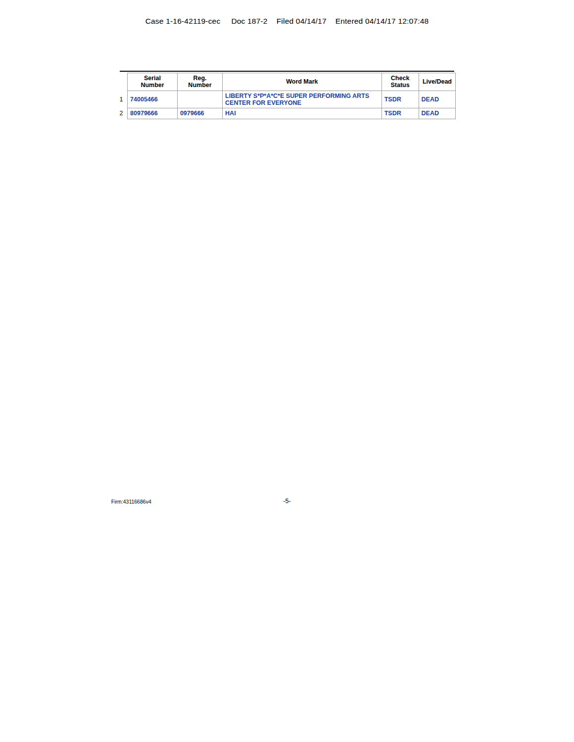Case 1-16-42119-cec Doc 187-2 Filed 04/14/17 Entered 04/14/17 12:07:48
| | Serial Number | Reg. Number | Word Mark | Check Status | Live/Dead |
| --- | --- | --- | --- | --- | --- |
| 1 | 74005466 | | LIBERTY S*P*A*C*E SUPER PERFORMING ARTS CENTER FOR EVERYONE | TSDR | DEAD |
| 2 | 80979666 | 0979666 | HAI | TSDR | DEAD |
Firm:43116686v4
-5-